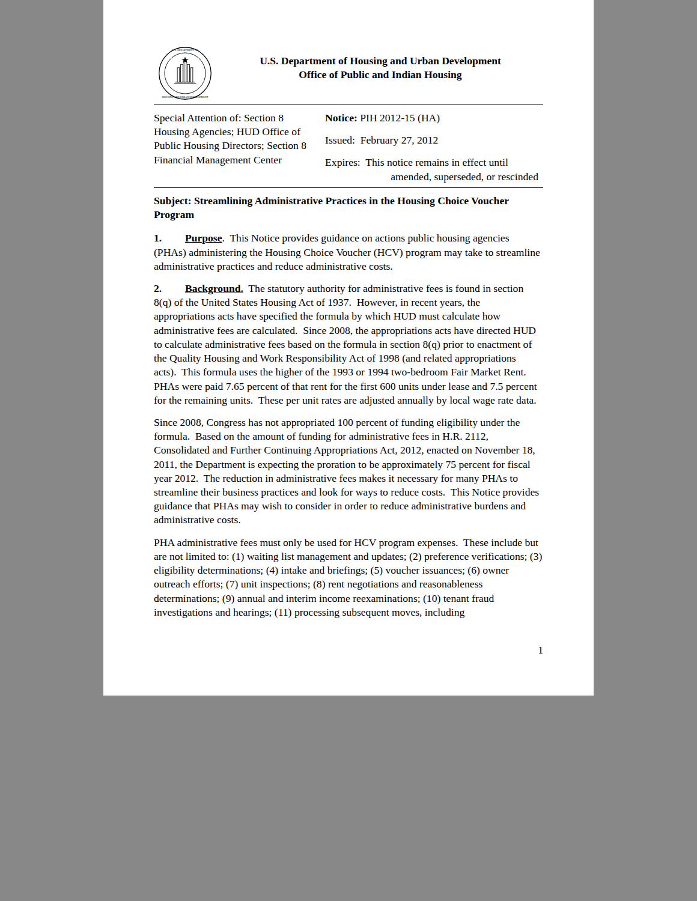U.S. DEPARTMENT OF HOUSING AND URBAN DEVELOPMENT
U.S. Department of Housing and Urban Development
Office of Public and Indian Housing
| Special Attention of: Section 8 Housing Agencies; HUD Office of Public Housing Directors; Section 8 Financial Management Center | Notice: PIH 2012-15 (HA) Issued: February 27, 2012 Expires: This notice remains in effect until amended, superseded, or rescinded |
Subject: Streamlining Administrative Practices in the Housing Choice Voucher Program
1. Purpose. This Notice provides guidance on actions public housing agencies (PHAs) administering the Housing Choice Voucher (HCV) program may take to streamline administrative practices and reduce administrative costs.
2. Background. The statutory authority for administrative fees is found in section 8(q) of the United States Housing Act of 1937. However, in recent years, the appropriations acts have specified the formula by which HUD must calculate how administrative fees are calculated. Since 2008, the appropriations acts have directed HUD to calculate administrative fees based on the formula in section 8(q) prior to enactment of the Quality Housing and Work Responsibility Act of 1998 (and related appropriations acts). This formula uses the higher of the 1993 or 1994 two-bedroom Fair Market Rent. PHAs were paid 7.65 percent of that rent for the first 600 units under lease and 7.5 percent for the remaining units. These per unit rates are adjusted annually by local wage rate data.
Since 2008, Congress has not appropriated 100 percent of funding eligibility under the formula. Based on the amount of funding for administrative fees in H.R. 2112, Consolidated and Further Continuing Appropriations Act, 2012, enacted on November 18, 2011, the Department is expecting the proration to be approximately 75 percent for fiscal year 2012. The reduction in administrative fees makes it necessary for many PHAs to streamline their business practices and look for ways to reduce costs. This Notice provides guidance that PHAs may wish to consider in order to reduce administrative burdens and administrative costs.
PHA administrative fees must only be used for HCV program expenses. These include but are not limited to: (1) waiting list management and updates; (2) preference verifications; (3) eligibility determinations; (4) intake and briefings; (5) voucher issuances; (6) owner outreach efforts; (7) unit inspections; (8) rent negotiations and reasonableness determinations; (9) annual and interim income reexaminations; (10) tenant fraud investigations and hearings; (11) processing subsequent moves, including
1